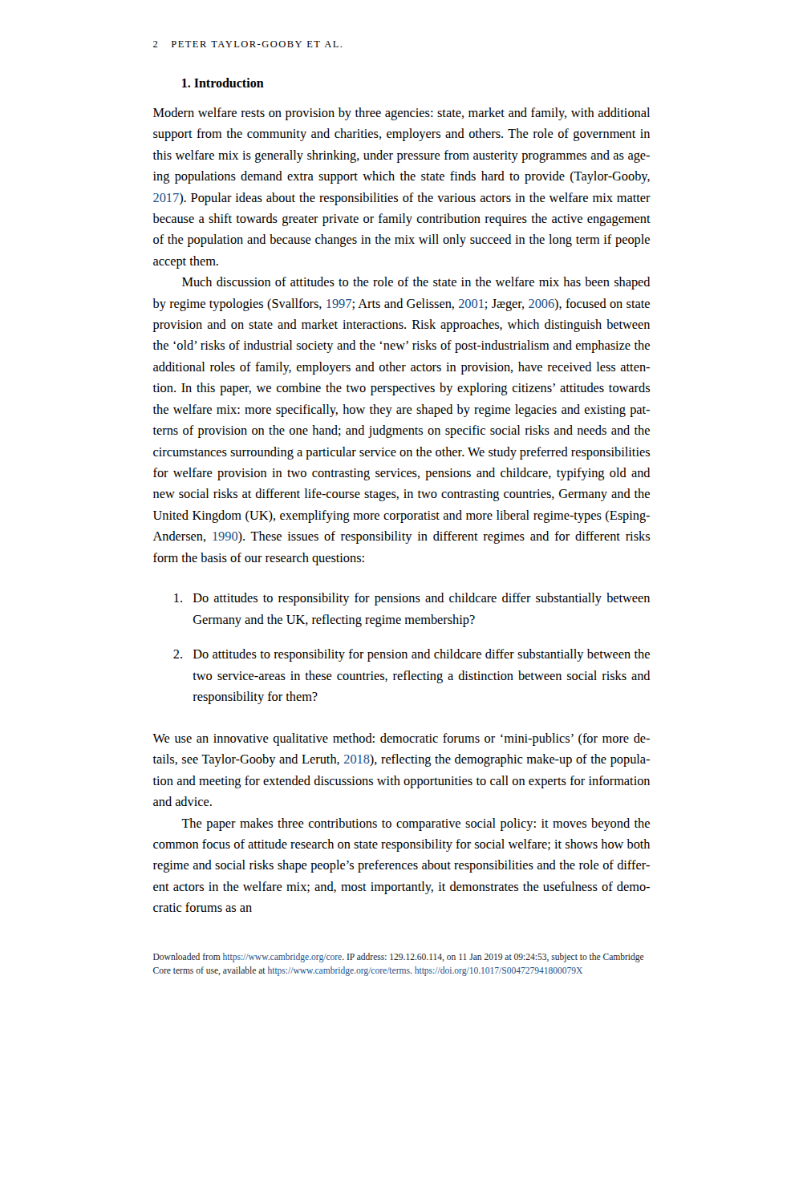2peter taylor-gooby et al.
1. Introduction
Modern welfare rests on provision by three agencies: state, market and family, with additional support from the community and charities, employers and others. The role of government in this welfare mix is generally shrinking, under pressure from austerity programmes and as ageing populations demand extra support which the state finds hard to provide (Taylor-Gooby, 2017). Popular ideas about the responsibilities of the various actors in the welfare mix matter because a shift towards greater private or family contribution requires the active engagement of the population and because changes in the mix will only succeed in the long term if people accept them.
Much discussion of attitudes to the role of the state in the welfare mix has been shaped by regime typologies (Svallfors, 1997; Arts and Gelissen, 2001; Jæger, 2006), focused on state provision and on state and market interactions. Risk approaches, which distinguish between the ‘old’ risks of industrial society and the ‘new’ risks of post-industrialism and emphasize the additional roles of family, employers and other actors in provision, have received less attention. In this paper, we combine the two perspectives by exploring citizens’ attitudes towards the welfare mix: more specifically, how they are shaped by regime legacies and existing patterns of provision on the one hand; and judgments on specific social risks and needs and the circumstances surrounding a particular service on the other. We study preferred responsibilities for welfare provision in two contrasting services, pensions and childcare, typifying old and new social risks at different life-course stages, in two contrasting countries, Germany and the United Kingdom (UK), exemplifying more corporatist and more liberal regime-types (Esping-Andersen, 1990). These issues of responsibility in different regimes and for different risks form the basis of our research questions:
Do attitudes to responsibility for pensions and childcare differ substantially between Germany and the UK, reflecting regime membership?
Do attitudes to responsibility for pension and childcare differ substantially between the two service-areas in these countries, reflecting a distinction between social risks and responsibility for them?
We use an innovative qualitative method: democratic forums or ‘mini-publics’ (for more details, see Taylor-Gooby and Leruth, 2018), reflecting the demographic make-up of the population and meeting for extended discussions with opportunities to call on experts for information and advice.
The paper makes three contributions to comparative social policy: it moves beyond the common focus of attitude research on state responsibility for social welfare; it shows how both regime and social risks shape people’s preferences about responsibilities and the role of different actors in the welfare mix; and, most importantly, it demonstrates the usefulness of democratic forums as an
Downloaded from https://www.cambridge.org/core. IP address: 129.12.60.114, on 11 Jan 2019 at 09:24:53, subject to the Cambridge Core terms of use, available at https://www.cambridge.org/core/terms. https://doi.org/10.1017/S004727941800079X